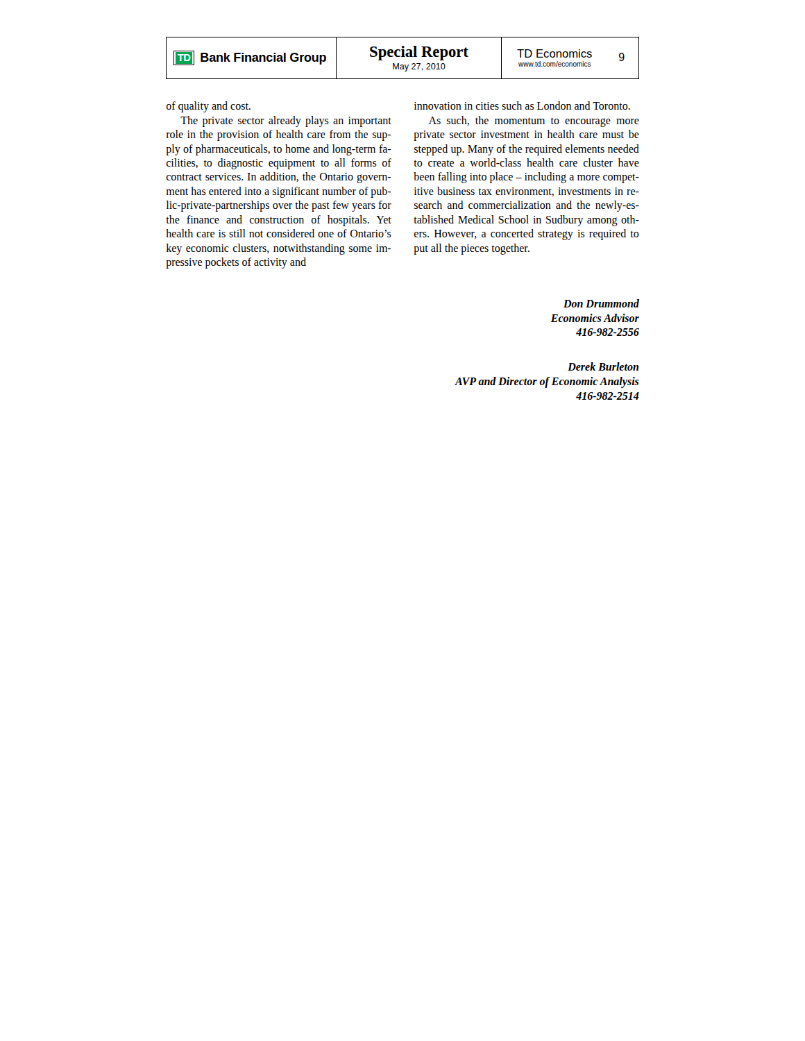TD Bank Financial Group
Special Report
May 27, 2010
TD Economics
www.td.com/economics
9
of quality and cost.
The private sector already plays an important role in the provision of health care from the supply of pharmaceuticals, to home and long-term facilities, to diagnostic equipment to all forms of contract services. In addition, the Ontario government has entered into a significant number of public-private-partnerships over the past few years for the finance and construction of hospitals. Yet health care is still not considered one of Ontario’s key economic clusters, notwithstanding some impressive pockets of activity and
innovation in cities such as London and Toronto.
As such, the momentum to encourage more private sector investment in health care must be stepped up. Many of the required elements needed to create a world-class health care cluster have been falling into place – including a more competitive business tax environment, investments in research and commercialization and the newly-established Medical School in Sudbury among others. However, a concerted strategy is required to put all the pieces together.
Don Drummond
Economics Advisor
416-982-2556
Derek Burleton
AVP and Director of Economic Analysis
416-982-2514